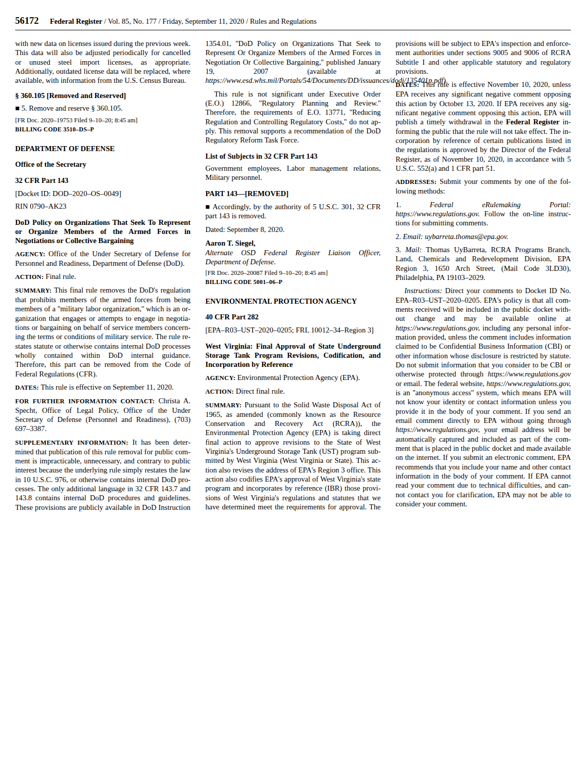56172 Federal Register / Vol. 85, No. 177 / Friday, September 11, 2020 / Rules and Regulations
with new data on licenses issued during the previous week. This data will also be adjusted periodically for cancelled or unused steel import licenses, as appropriate. Additionally, outdated license data will be replaced, where available, with information from the U.S. Census Bureau.
§ 360.105 [Removed and Reserved]
■ 5. Remove and reserve § 360.105.
[FR Doc. 2020–19753 Filed 9–10–20; 8:45 am]
BILLING CODE 3510–DS–P
DEPARTMENT OF DEFENSE
Office of the Secretary
32 CFR Part 143
[Docket ID: DOD–2020–OS–0049]
RIN 0790–AK23
DoD Policy on Organizations That Seek To Represent or Organize Members of the Armed Forces in Negotiations or Collective Bargaining
AGENCY: Office of the Under Secretary of Defense for Personnel and Readiness, Department of Defense (DoD).
ACTION: Final rule.
SUMMARY: This final rule removes the DoD's regulation that prohibits members of the armed forces from being members of a ''military labor organization,'' which is an organization that engages or attempts to engage in negotiations or bargaining on behalf of service members concerning the terms or conditions of military service. The rule restates statute or otherwise contains internal DoD processes wholly contained within DoD internal guidance. Therefore, this part can be removed from the Code of Federal Regulations (CFR).
DATES: This rule is effective on September 11, 2020.
FOR FURTHER INFORMATION CONTACT: Christa A. Specht, Office of Legal Policy, Office of the Under Secretary of Defense (Personnel and Readiness), (703) 697–3387.
SUPPLEMENTARY INFORMATION: It has been determined that publication of this rule removal for public comment is impracticable, unnecessary, and contrary to public interest because the underlying rule simply restates the law in 10 U.S.C. 976, or otherwise contains internal DoD processes. The only additional language in 32 CFR 143.7 and 143.8 contains internal DoD procedures and guidelines. These provisions are publicly available in DoD Instruction 1354.01, ''DoD Policy on Organizations That Seek to Represent Or Organize Members of the Armed Forces in Negotiation Or Collective Bargaining,'' published January 19, 2007 (available at https://www.esd.whs.mil/Portals/54/Documents/DD/issuances/dodi/135401p.pdf).
This rule is not significant under Executive Order (E.O.) 12866, ''Regulatory Planning and Review.'' Therefore, the requirements of E.O. 13771, ''Reducing Regulation and Controlling Regulatory Costs,'' do not apply. This removal supports a recommendation of the DoD Regulatory Reform Task Force.
List of Subjects in 32 CFR Part 143
Government employees, Labor management relations, Military personnel.
PART 143—[REMOVED]
■ Accordingly, by the authority of 5 U.S.C. 301, 32 CFR part 143 is removed.
Dated: September 8, 2020.
Aaron T. Siegel,
Alternate OSD Federal Register Liaison Officer, Department of Defense.
[FR Doc. 2020–20087 Filed 9–10–20; 8:45 am]
BILLING CODE 5001–06–P
ENVIRONMENTAL PROTECTION AGENCY
40 CFR Part 282
[EPA–R03–UST–2020–0205; FRL 10012–34–Region 3]
West Virginia: Final Approval of State Underground Storage Tank Program Revisions, Codification, and Incorporation by Reference
AGENCY: Environmental Protection Agency (EPA).
ACTION: Direct final rule.
SUMMARY: Pursuant to the Solid Waste Disposal Act of 1965, as amended (commonly known as the Resource Conservation and Recovery Act (RCRA)), the Environmental Protection Agency (EPA) is taking direct final action to approve revisions to the State of West Virginia's Underground Storage Tank (UST) program submitted by West Virginia (West Virginia or State). This action also revises the address of EPA's Region 3 office. This action also codifies EPA's approval of West Virginia's state program and incorporates by reference (IBR) those provisions of West Virginia's regulations and statutes that we have determined meet the requirements for approval. The provisions will be subject to EPA's inspection and enforcement authorities under sections 9005 and 9006 of RCRA Subtitle I and other applicable statutory and regulatory provisions.
DATES: This rule is effective November 10, 2020, unless EPA receives any significant negative comment opposing this action by October 13, 2020. If EPA receives any significant negative comment opposing this action, EPA will publish a timely withdrawal in the Federal Register informing the public that the rule will not take effect. The incorporation by reference of certain publications listed in the regulations is approved by the Director of the Federal Register, as of November 10, 2020, in accordance with 5 U.S.C. 552(a) and 1 CFR part 51.
ADDRESSES: Submit your comments by one of the following methods:
1. Federal eRulemaking Portal: https://www.regulations.gov. Follow the on-line instructions for submitting comments.
2. Email: uybarreta.thomas@epa.gov.
3. Mail: Thomas UyBarreta, RCRA Programs Branch, Land, Chemicals and Redevelopment Division, EPA Region 3, 1650 Arch Street, (Mail Code 3LD30), Philadelphia, PA 19103–2029.
Instructions: Direct your comments to Docket ID No. EPA–R03–UST–2020–0205. EPA's policy is that all comments received will be included in the public docket without change and may be available online at https://www.regulations.gov, including any personal information provided, unless the comment includes information claimed to be Confidential Business Information (CBI) or other information whose disclosure is restricted by statute. Do not submit information that you consider to be CBI or otherwise protected through https://www.regulations.gov or email. The federal website, https://www.regulations.gov, is an ''anonymous access'' system, which means EPA will not know your identity or contact information unless you provide it in the body of your comment. If you send an email comment directly to EPA without going through https://www.regulations.gov, your email address will be automatically captured and included as part of the comment that is placed in the public docket and made available on the internet. If you submit an electronic comment, EPA recommends that you include your name and other contact information in the body of your comment. If EPA cannot read your comment due to technical difficulties, and cannot contact you for clarification, EPA may not be able to consider your comment.